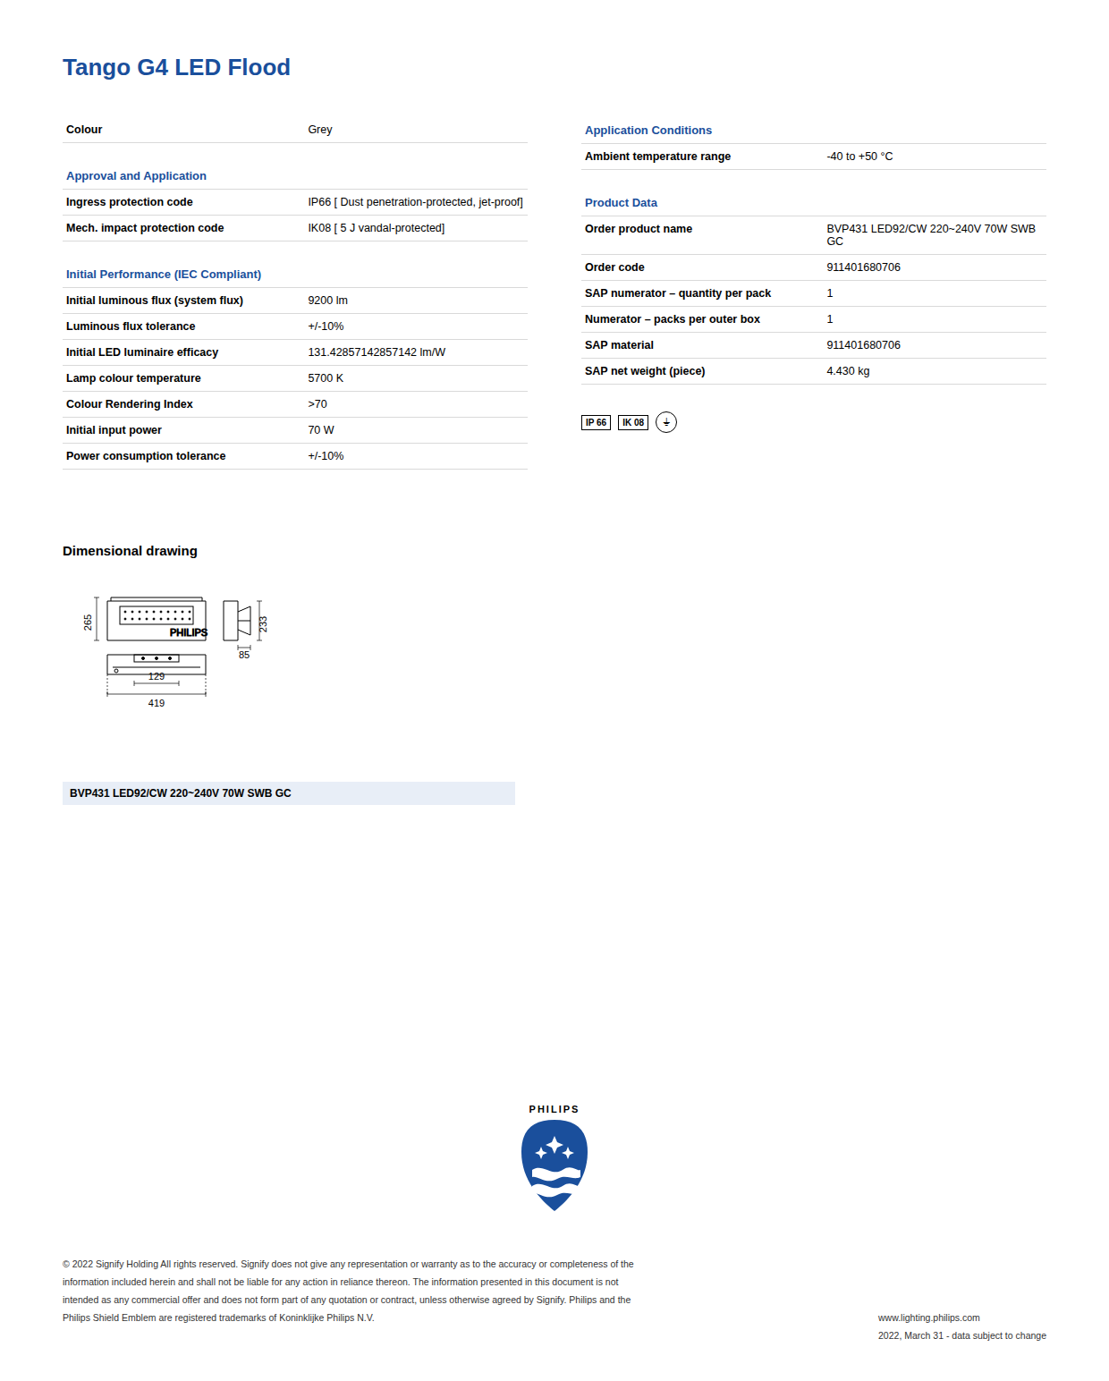Tango G4 LED Flood
| Colour | Grey |
| Approval and Application |
| Ingress protection code | IP66 [ Dust penetration-protected, jet-proof] |
| Mech. impact protection code | IK08 [ 5 J vandal-protected] |
| Initial Performance (IEC Compliant) |
| Initial luminous flux (system flux) | 9200 lm |
| Luminous flux tolerance | +/-10% |
| Initial LED luminaire efficacy | 131.42857142857142 lm/W |
| Lamp colour temperature | 5700 K |
| Colour Rendering Index | >70 |
| Initial input power | 70 W |
| Power consumption tolerance | +/-10% |
| Application Conditions |
| Ambient temperature range | -40 to +50 °C |
| Product Data |
| Order product name | BVP431 LED92/CW 220~240V 70W SWB GC |
| Order code | 911401680706 |
| SAP numerator – quantity per pack | 1 |
| Numerator – packs per outer box | 1 |
| SAP material | 911401680706 |
| SAP net weight (piece) | 4.430 kg |
IP 66 IK 08 ⏚
Dimensional drawing
PHILIPS 265 233 85 129 419
BVP431 LED92/CW 220~240V 70W SWB GC
PHILIPS
© 2022 Signify Holding All rights reserved. Signify does not give any representation or warranty as to the accuracy or completeness of the information included herein and shall not be liable for any action in reliance thereon. The information presented in this document is not intended as any commercial offer and does not form part of any quotation or contract, unless otherwise agreed by Signify. Philips and the Philips Shield Emblem are registered trademarks of Koninklijke Philips N.V.
www.lighting.philips.com
2022, March 31 - data subject to change